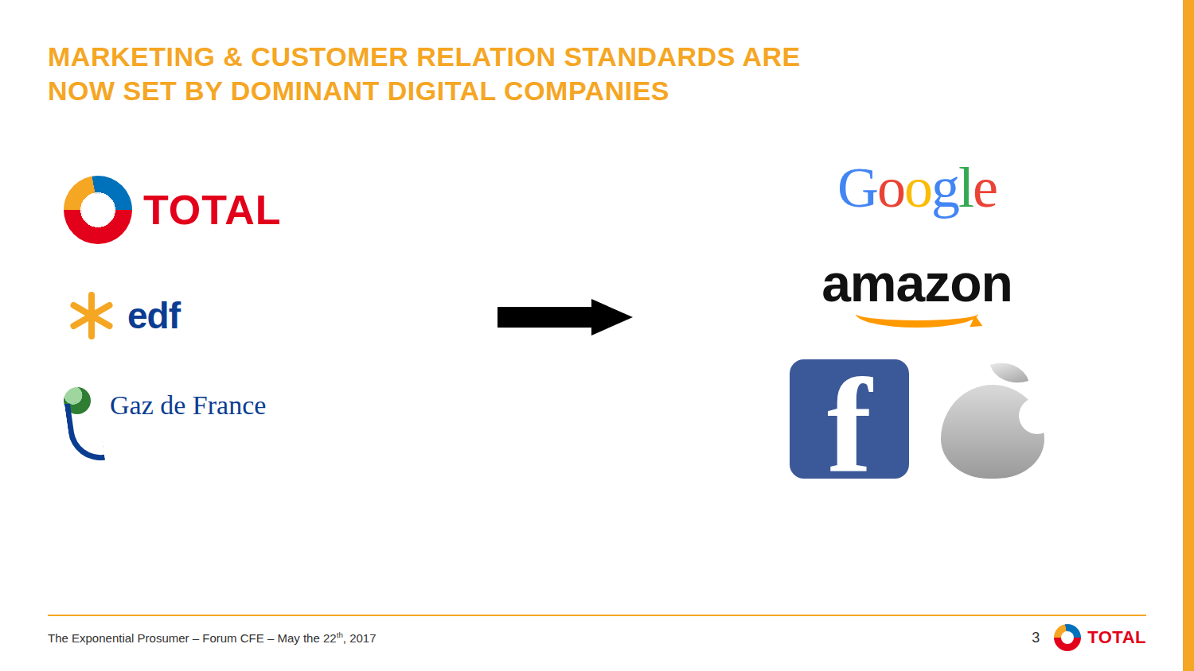Marketing & customer relation standards are now set by dominant digital companies
TOTAL
edf
Gaz de France
Google
amazon
f
The Exponential Prosumer – Forum CFE – May the 22th, 2017
3
TOTAL